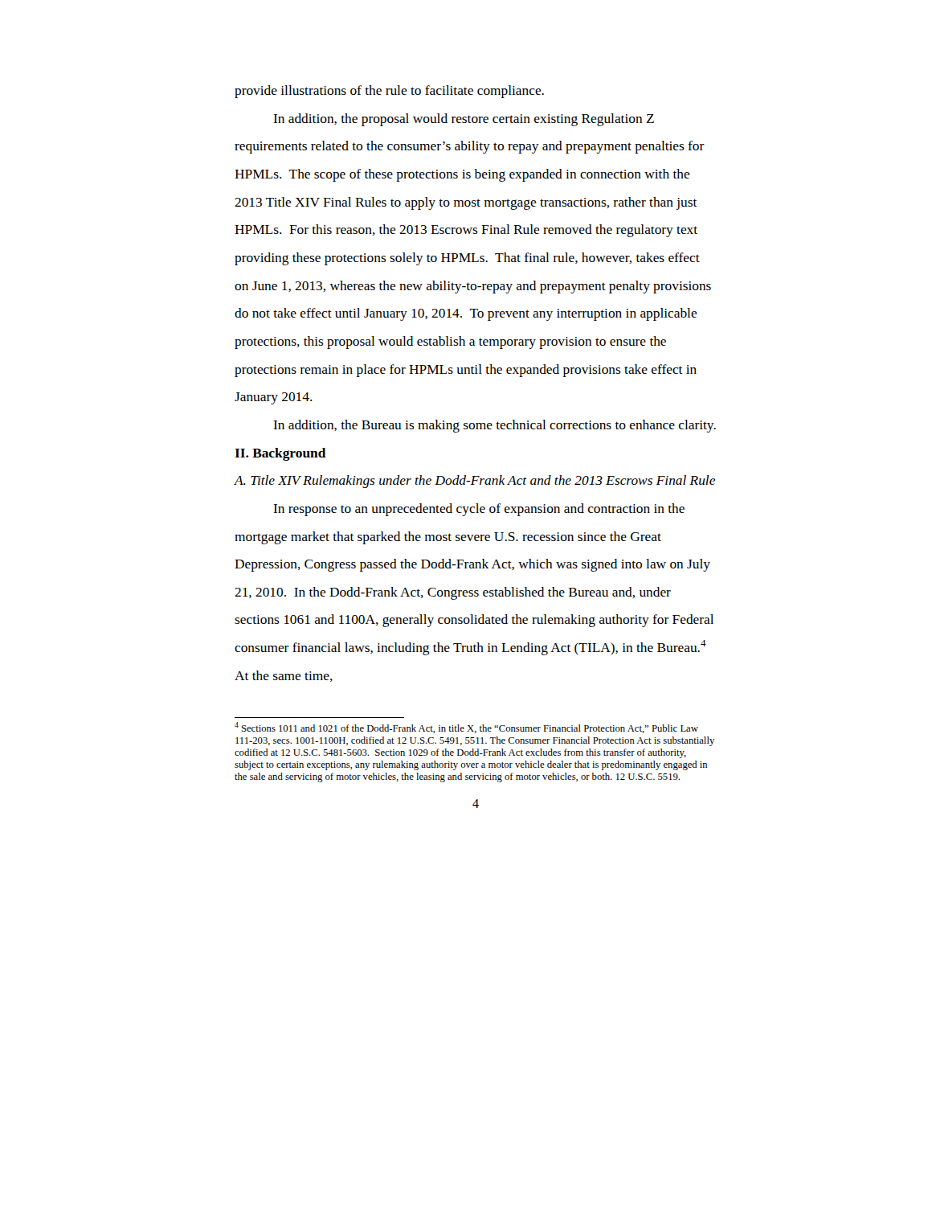provide illustrations of the rule to facilitate compliance.
In addition, the proposal would restore certain existing Regulation Z requirements related to the consumer’s ability to repay and prepayment penalties for HPMLs. The scope of these protections is being expanded in connection with the 2013 Title XIV Final Rules to apply to most mortgage transactions, rather than just HPMLs. For this reason, the 2013 Escrows Final Rule removed the regulatory text providing these protections solely to HPMLs. That final rule, however, takes effect on June 1, 2013, whereas the new ability-to-repay and prepayment penalty provisions do not take effect until January 10, 2014. To prevent any interruption in applicable protections, this proposal would establish a temporary provision to ensure the protections remain in place for HPMLs until the expanded provisions take effect in January 2014.
In addition, the Bureau is making some technical corrections to enhance clarity.
II. Background
A. Title XIV Rulemakings under the Dodd-Frank Act and the 2013 Escrows Final Rule
In response to an unprecedented cycle of expansion and contraction in the mortgage market that sparked the most severe U.S. recession since the Great Depression, Congress passed the Dodd-Frank Act, which was signed into law on July 21, 2010. In the Dodd-Frank Act, Congress established the Bureau and, under sections 1061 and 1100A, generally consolidated the rulemaking authority for Federal consumer financial laws, including the Truth in Lending Act (TILA), in the Bureau.4 At the same time,
4 Sections 1011 and 1021 of the Dodd-Frank Act, in title X, the “Consumer Financial Protection Act,” Public Law 111-203, secs. 1001-1100H, codified at 12 U.S.C. 5491, 5511. The Consumer Financial Protection Act is substantially codified at 12 U.S.C. 5481-5603. Section 1029 of the Dodd-Frank Act excludes from this transfer of authority, subject to certain exceptions, any rulemaking authority over a motor vehicle dealer that is predominantly engaged in the sale and servicing of motor vehicles, the leasing and servicing of motor vehicles, or both. 12 U.S.C. 5519.
4